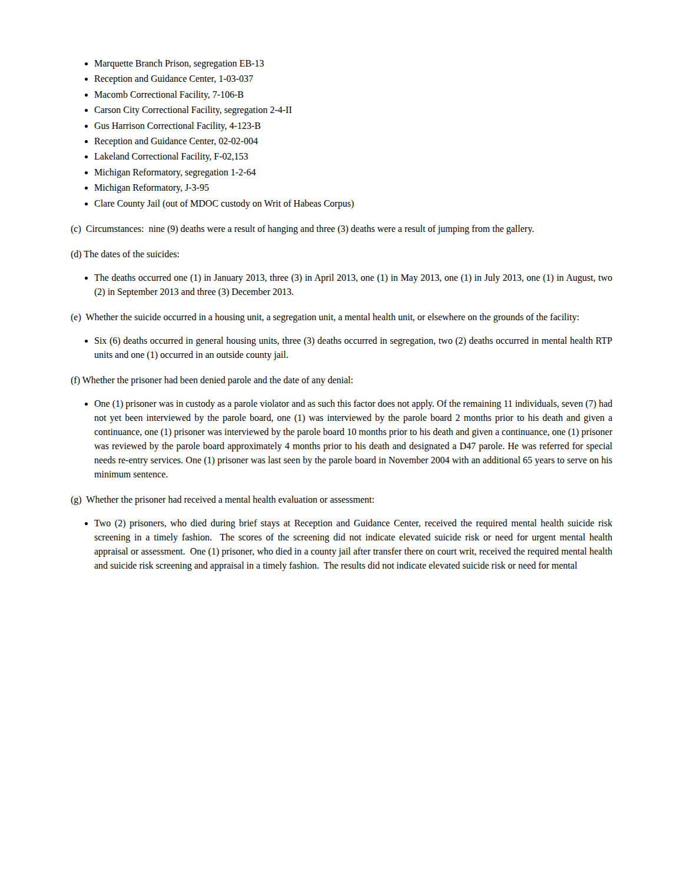Marquette Branch Prison, segregation EB-13
Reception and Guidance Center, 1-03-037
Macomb Correctional Facility, 7-106-B
Carson City Correctional Facility, segregation 2-4-II
Gus Harrison Correctional Facility, 4-123-B
Reception and Guidance Center, 02-02-004
Lakeland Correctional Facility, F-02,153
Michigan Reformatory, segregation 1-2-64
Michigan Reformatory, J-3-95
Clare County Jail (out of MDOC custody on Writ of Habeas Corpus)
(c) Circumstances: nine (9) deaths were a result of hanging and three (3) deaths were a result of jumping from the gallery.
(d) The dates of the suicides:
The deaths occurred one (1) in January 2013, three (3) in April 2013, one (1) in May 2013, one (1) in July 2013, one (1) in August, two (2) in September 2013 and three (3) December 2013.
(e) Whether the suicide occurred in a housing unit, a segregation unit, a mental health unit, or elsewhere on the grounds of the facility:
Six (6) deaths occurred in general housing units, three (3) deaths occurred in segregation, two (2) deaths occurred in mental health RTP units and one (1) occurred in an outside county jail.
(f) Whether the prisoner had been denied parole and the date of any denial:
One (1) prisoner was in custody as a parole violator and as such this factor does not apply. Of the remaining 11 individuals, seven (7) had not yet been interviewed by the parole board, one (1) was interviewed by the parole board 2 months prior to his death and given a continuance, one (1) prisoner was interviewed by the parole board 10 months prior to his death and given a continuance, one (1) prisoner was reviewed by the parole board approximately 4 months prior to his death and designated a D47 parole. He was referred for special needs re-entry services. One (1) prisoner was last seen by the parole board in November 2004 with an additional 65 years to serve on his minimum sentence.
(g) Whether the prisoner had received a mental health evaluation or assessment:
Two (2) prisoners, who died during brief stays at Reception and Guidance Center, received the required mental health suicide risk screening in a timely fashion. The scores of the screening did not indicate elevated suicide risk or need for urgent mental health appraisal or assessment. One (1) prisoner, who died in a county jail after transfer there on court writ, received the required mental health and suicide risk screening and appraisal in a timely fashion. The results did not indicate elevated suicide risk or need for mental